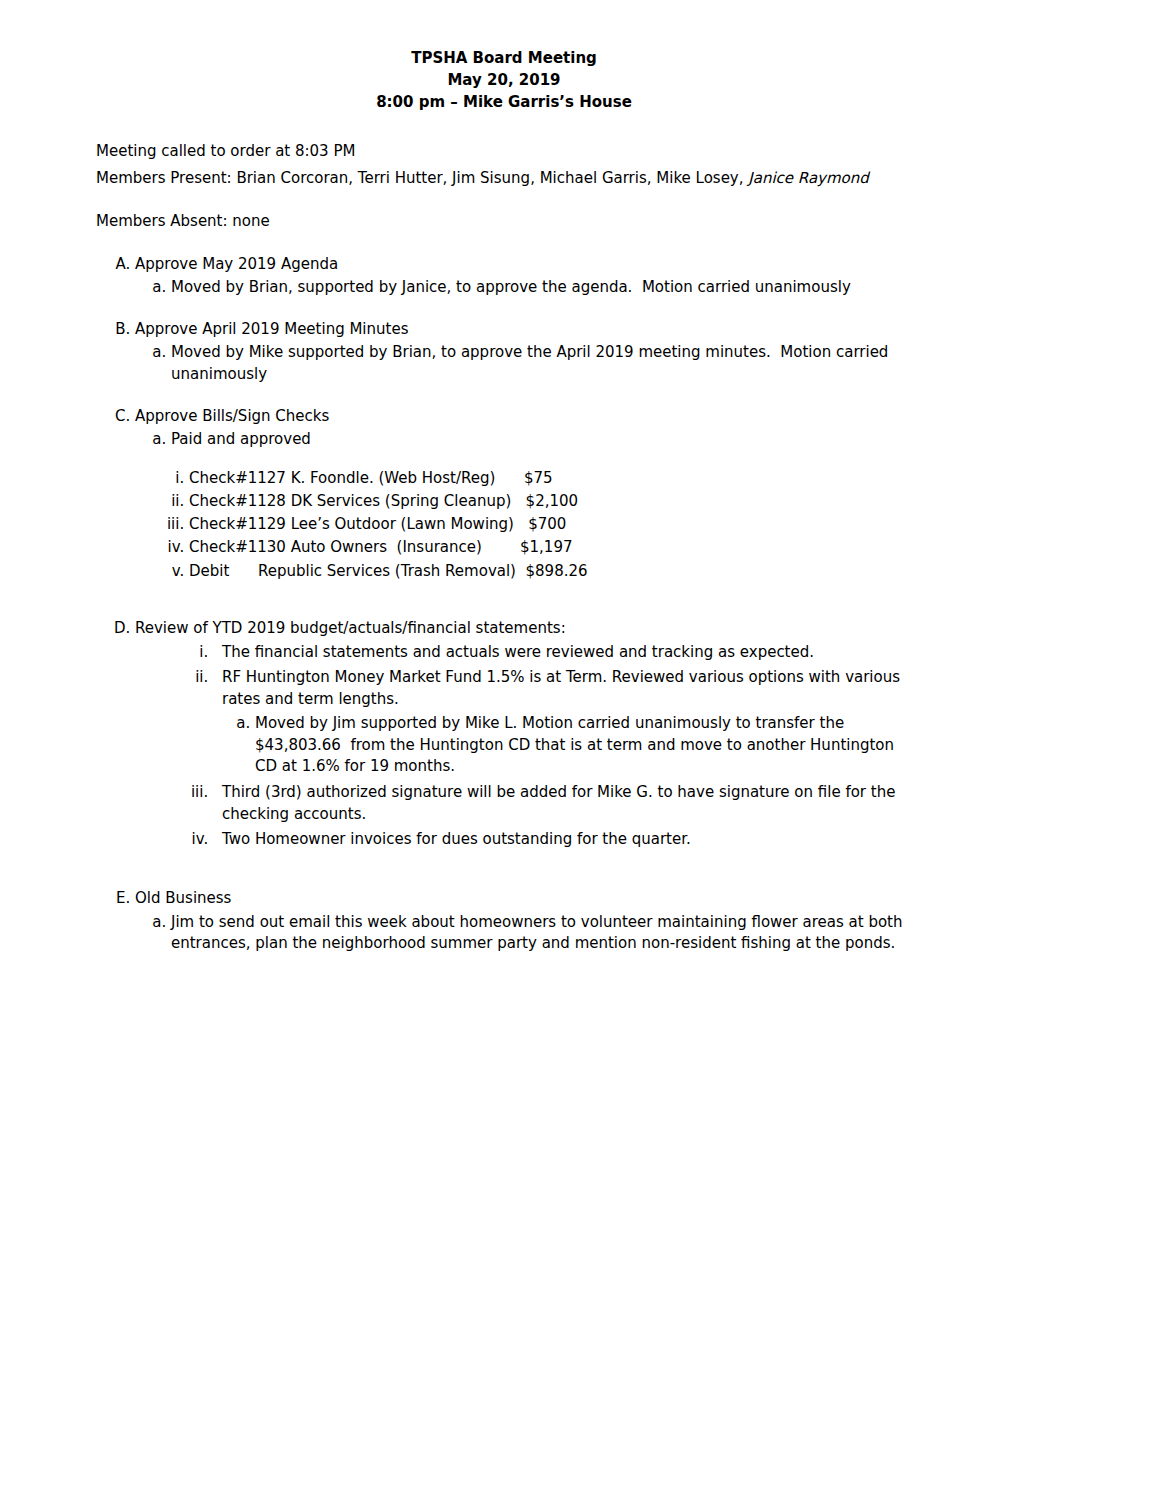TPSHA Board Meeting May 20, 2019 8:00 pm – Mike Garris’s House
Meeting called to order at 8:03 PM
Members Present: Brian Corcoran, Terri Hutter, Jim Sisung, Michael Garris, Mike Losey, Janice Raymond
Members Absent: none
Approve May 2019 Agenda
Moved by Brian, supported by Janice, to approve the agenda. Motion carried unanimously
Approve April 2019 Meeting Minutes
Moved by Mike supported by Brian, to approve the April 2019 meeting minutes. Motion carried unanimously
Approve Bills/Sign Checks
Paid and approved
Check#1127 K. Foondle. (Web Host/Reg) $75
Check#1128 DK Services (Spring Cleanup) $2,100
Check#1129 Lee’s Outdoor (Lawn Mowing) $700
Check#1130 Auto Owners (Insurance) $1,197
Debit Republic Services (Trash Removal) $898.26
Review of YTD 2019 budget/actuals/financial statements:
The financial statements and actuals were reviewed and tracking as expected.
RF Huntington Money Market Fund 1.5% is at Term. Reviewed various options with various rates and term lengths.
Moved by Jim supported by Mike L. Motion carried unanimously to transfer the $43,803.66 from the Huntington CD that is at term and move to another Huntington CD at 1.6% for 19 months.
Third (3rd) authorized signature will be added for Mike G. to have signature on file for the checking accounts.
Two Homeowner invoices for dues outstanding for the quarter.
Old Business
Jim to send out email this week about homeowners to volunteer maintaining flower areas at both entrances, plan the neighborhood summer party and mention non-resident fishing at the ponds.